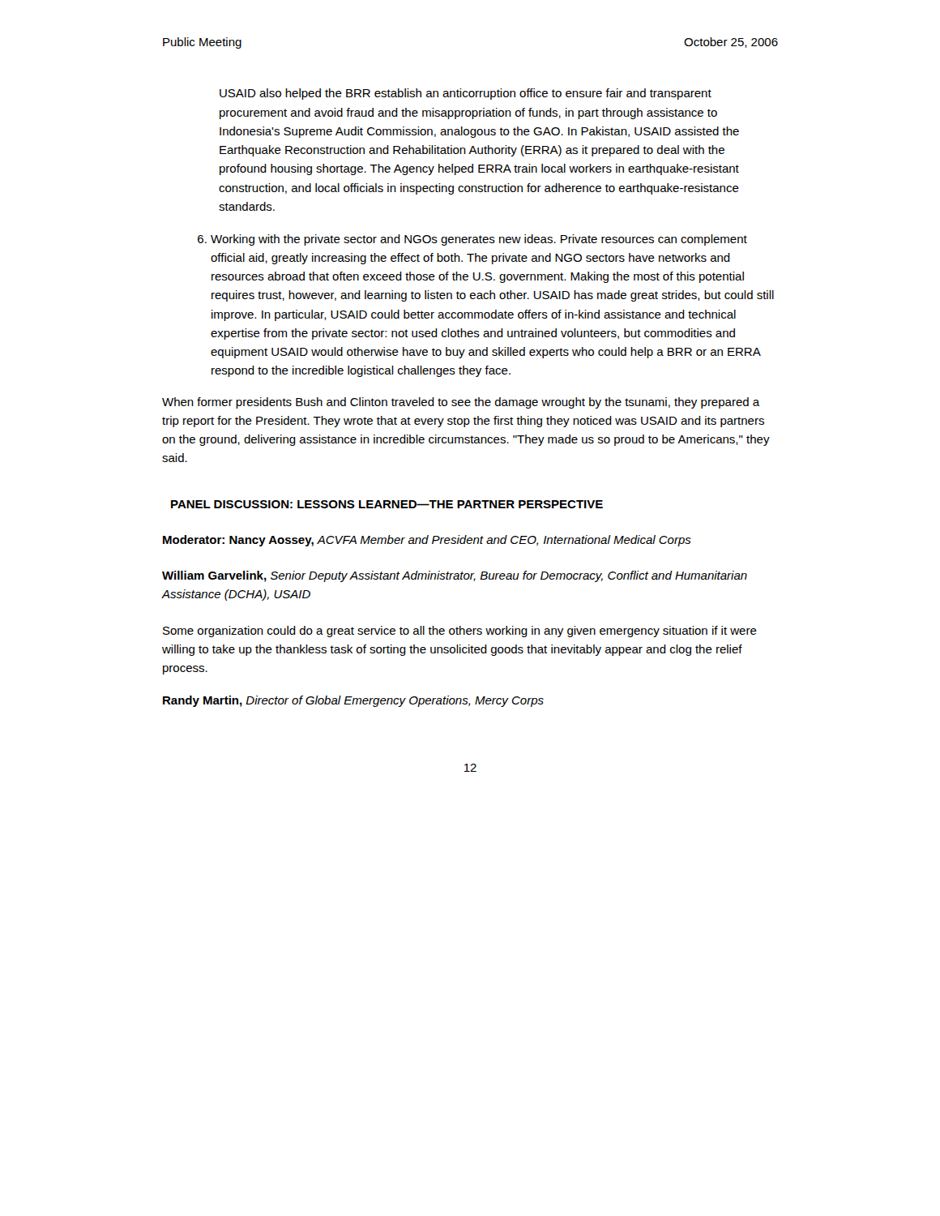Public Meeting October 25, 2006
USAID also helped the BRR establish an anticorruption office to ensure fair and transparent procurement and avoid fraud and the misappropriation of funds, in part through assistance to Indonesia's Supreme Audit Commission, analogous to the GAO. In Pakistan, USAID assisted the Earthquake Reconstruction and Rehabilitation Authority (ERRA) as it prepared to deal with the profound housing shortage. The Agency helped ERRA train local workers in earthquake-resistant construction, and local officials in inspecting construction for adherence to earthquake-resistance standards.
Working with the private sector and NGOs generates new ideas. Private resources can complement official aid, greatly increasing the effect of both. The private and NGO sectors have networks and resources abroad that often exceed those of the U.S. government. Making the most of this potential requires trust, however, and learning to listen to each other. USAID has made great strides, but could still improve. In particular, USAID could better accommodate offers of in-kind assistance and technical expertise from the private sector: not used clothes and untrained volunteers, but commodities and equipment USAID would otherwise have to buy and skilled experts who could help a BRR or an ERRA respond to the incredible logistical challenges they face.
When former presidents Bush and Clinton traveled to see the damage wrought by the tsunami, they prepared a trip report for the President. They wrote that at every stop the first thing they noticed was USAID and its partners on the ground, delivering assistance in incredible circumstances. "They made us so proud to be Americans," they said.
PANEL DISCUSSION: LESSONS LEARNED—THE PARTNER PERSPECTIVE
Moderator: Nancy Aossey, ACVFA Member and President and CEO, International Medical Corps
William Garvelink, Senior Deputy Assistant Administrator, Bureau for Democracy, Conflict and Humanitarian Assistance (DCHA), USAID
Some organization could do a great service to all the others working in any given emergency situation if it were willing to take up the thankless task of sorting the unsolicited goods that inevitably appear and clog the relief process.
Randy Martin, Director of Global Emergency Operations, Mercy Corps
12